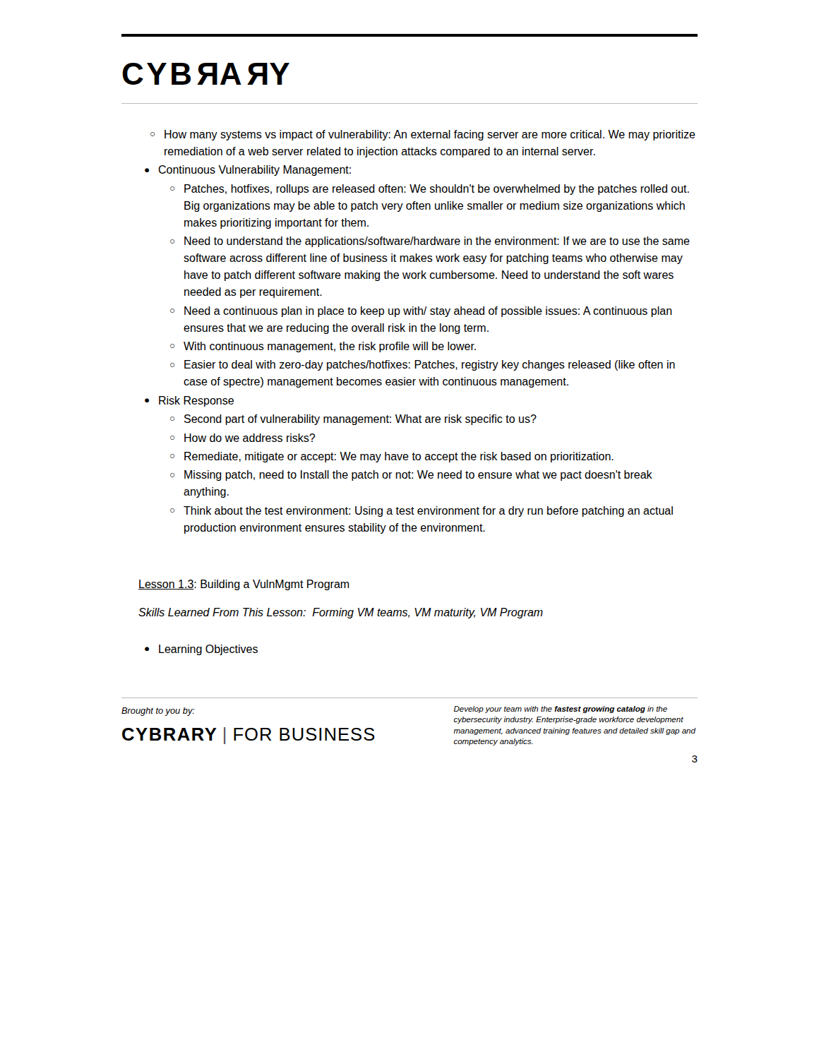CYBRARY
How many systems vs impact of vulnerability: An external facing server are more critical. We may prioritize remediation of a web server related to injection attacks compared to an internal server.
Continuous Vulnerability Management:
Patches, hotfixes, rollups are released often: We shouldn't be overwhelmed by the patches rolled out. Big organizations may be able to patch very often unlike smaller or medium size organizations which makes prioritizing important for them.
Need to understand the applications/software/hardware in the environment: If we are to use the same software across different line of business it makes work easy for patching teams who otherwise may have to patch different software making the work cumbersome. Need to understand the soft wares needed as per requirement.
Need a continuous plan in place to keep up with/ stay ahead of possible issues: A continuous plan ensures that we are reducing the overall risk in the long term.
With continuous management, the risk profile will be lower.
Easier to deal with zero-day patches/hotfixes: Patches, registry key changes released (like often in case of spectre) management becomes easier with continuous management.
Risk Response
Second part of vulnerability management: What are risk specific to us?
How do we address risks?
Remediate, mitigate or accept: We may have to accept the risk based on prioritization.
Missing patch, need to Install the patch or not: We need to ensure what we pact doesn't break anything.
Think about the test environment: Using a test environment for a dry run before patching an actual production environment ensures stability of the environment.
Lesson 1.3: Building a VulnMgmt Program
Skills Learned From This Lesson: Forming VM teams, VM maturity, VM Program
Learning Objectives
Brought to you by:
CYBRARY | FOR BUSINESS
Develop your team with the fastest growing catalog in the cybersecurity industry. Enterprise-grade workforce development management, advanced training features and detailed skill gap and competency analytics.
3